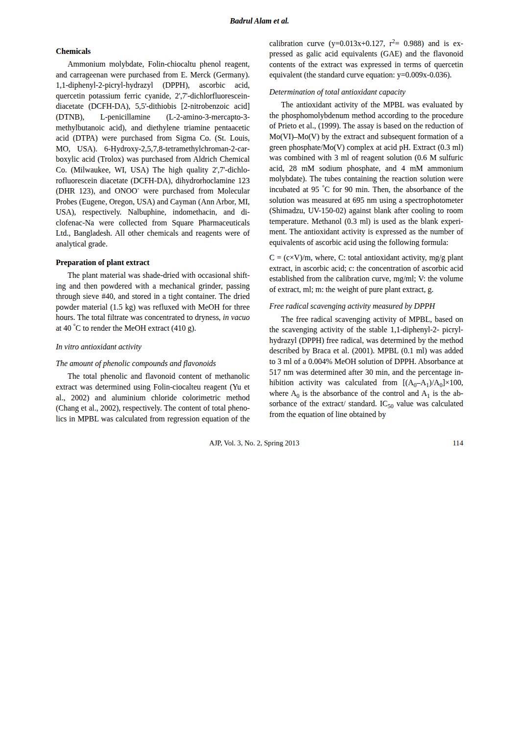Badrul Alam et al.
Chemicals
Ammonium molybdate, Folin-chiocaltu phenol reagent, and carrageenan were purchased from E. Merck (Germany). 1,1-diphenyl-2-picryl-hydrazyl (DPPH), ascorbic acid, quercetin potassium ferric cyanide, 2',7'-dichlorfluorescein-diacetate (DCFH-DA), 5,5'-dithiobis [2-nitrobenzoic acid] (DTNB), L-penicillamine (L-2-amino-3-mercapto-3-methylbutanoic acid), and diethylene triamine pentaacetic acid (DTPA) were purchased from Sigma Co. (St. Louis, MO, USA). 6-Hydroxy-2,5,7,8-tetramethylchroman-2-carboxylic acid (Trolox) was purchased from Aldrich Chemical Co. (Milwaukee, WI, USA) The high quality 2',7'-dichlorofluorescein diacetate (DCFH-DA), dihydrorhoclamine 123 (DHR 123), and ONOO- were purchased from Molecular Probes (Eugene, Oregon, USA) and Cayman (Ann Arbor, MI, USA), respectively. Nalbuphine, indomethacin, and diclofenac-Na were collected from Square Pharmaceuticals Ltd., Bangladesh. All other chemicals and reagents were of analytical grade.
Preparation of plant extract
The plant material was shade-dried with occasional shifting and then powdered with a mechanical grinder, passing through sieve #40, and stored in a tight container. The dried powder material (1.5 kg) was refluxed with MeOH for three hours. The total filtrate was concentrated to dryness, in vacuo at 40 °C to render the MeOH extract (410 g).
In vitro antioxidant activity
The amount of phenolic compounds and flavonoids
The total phenolic and flavonoid content of methanolic extract was determined using Folin-ciocalteu reagent (Yu et al., 2002) and aluminium chloride colorimetric method (Chang et al., 2002), respectively. The content of total phenolics in MPBL was calculated from regression equation of the calibration curve (y=0.013x+0.127, r2= 0.988) and is expressed as galic acid equivalents (GAE) and the flavonoid contents of the extract was expressed in terms of quercetin equivalent (the standard curve equation: y=0.009x-0.036).
Determination of total antioxidant capacity
The antioxidant activity of the MPBL was evaluated by the phosphomolybdenum method according to the procedure of Prieto et al., (1999). The assay is based on the reduction of Mo(VI)–Mo(V) by the extract and subsequent formation of a green phosphate/Mo(V) complex at acid pH. Extract (0.3 ml) was combined with 3 ml of reagent solution (0.6 M sulfuric acid, 28 mM sodium phosphate, and 4 mM ammonium molybdate). The tubes containing the reaction solution were incubated at 95 °C for 90 min. Then, the absorbance of the solution was measured at 695 nm using a spectrophotometer (Shimadzu, UV-150-02) against blank after cooling to room temperature. Methanol (0.3 ml) is used as the blank experiment. The antioxidant activity is expressed as the number of equivalents of ascorbic acid using the following formula:
C = (c×V)/m, where, C: total antioxidant activity, mg/g plant extract, in ascorbic acid; c: the concentration of ascorbic acid established from the calibration curve, mg/ml; V: the volume of extract, ml; m: the weight of pure plant extract, g.
Free radical scavenging activity measured by DPPH
The free radical scavenging activity of MPBL, based on the scavenging activity of the stable 1,1-diphenyl-2- picrylhydrazyl (DPPH) free radical, was determined by the method described by Braca et al. (2001). MPBL (0.1 ml) was added to 3 ml of a 0.004% MeOH solution of DPPH. Absorbance at 517 nm was determined after 30 min, and the percentage inhibition activity was calculated from [(A0–A1)/A0]×100, where A0 is the absorbance of the control and A1 is the absorbance of the extract/ standard. IC50 value was calculated from the equation of line obtained by
AJP, Vol. 3, No. 2, Spring 2013 114